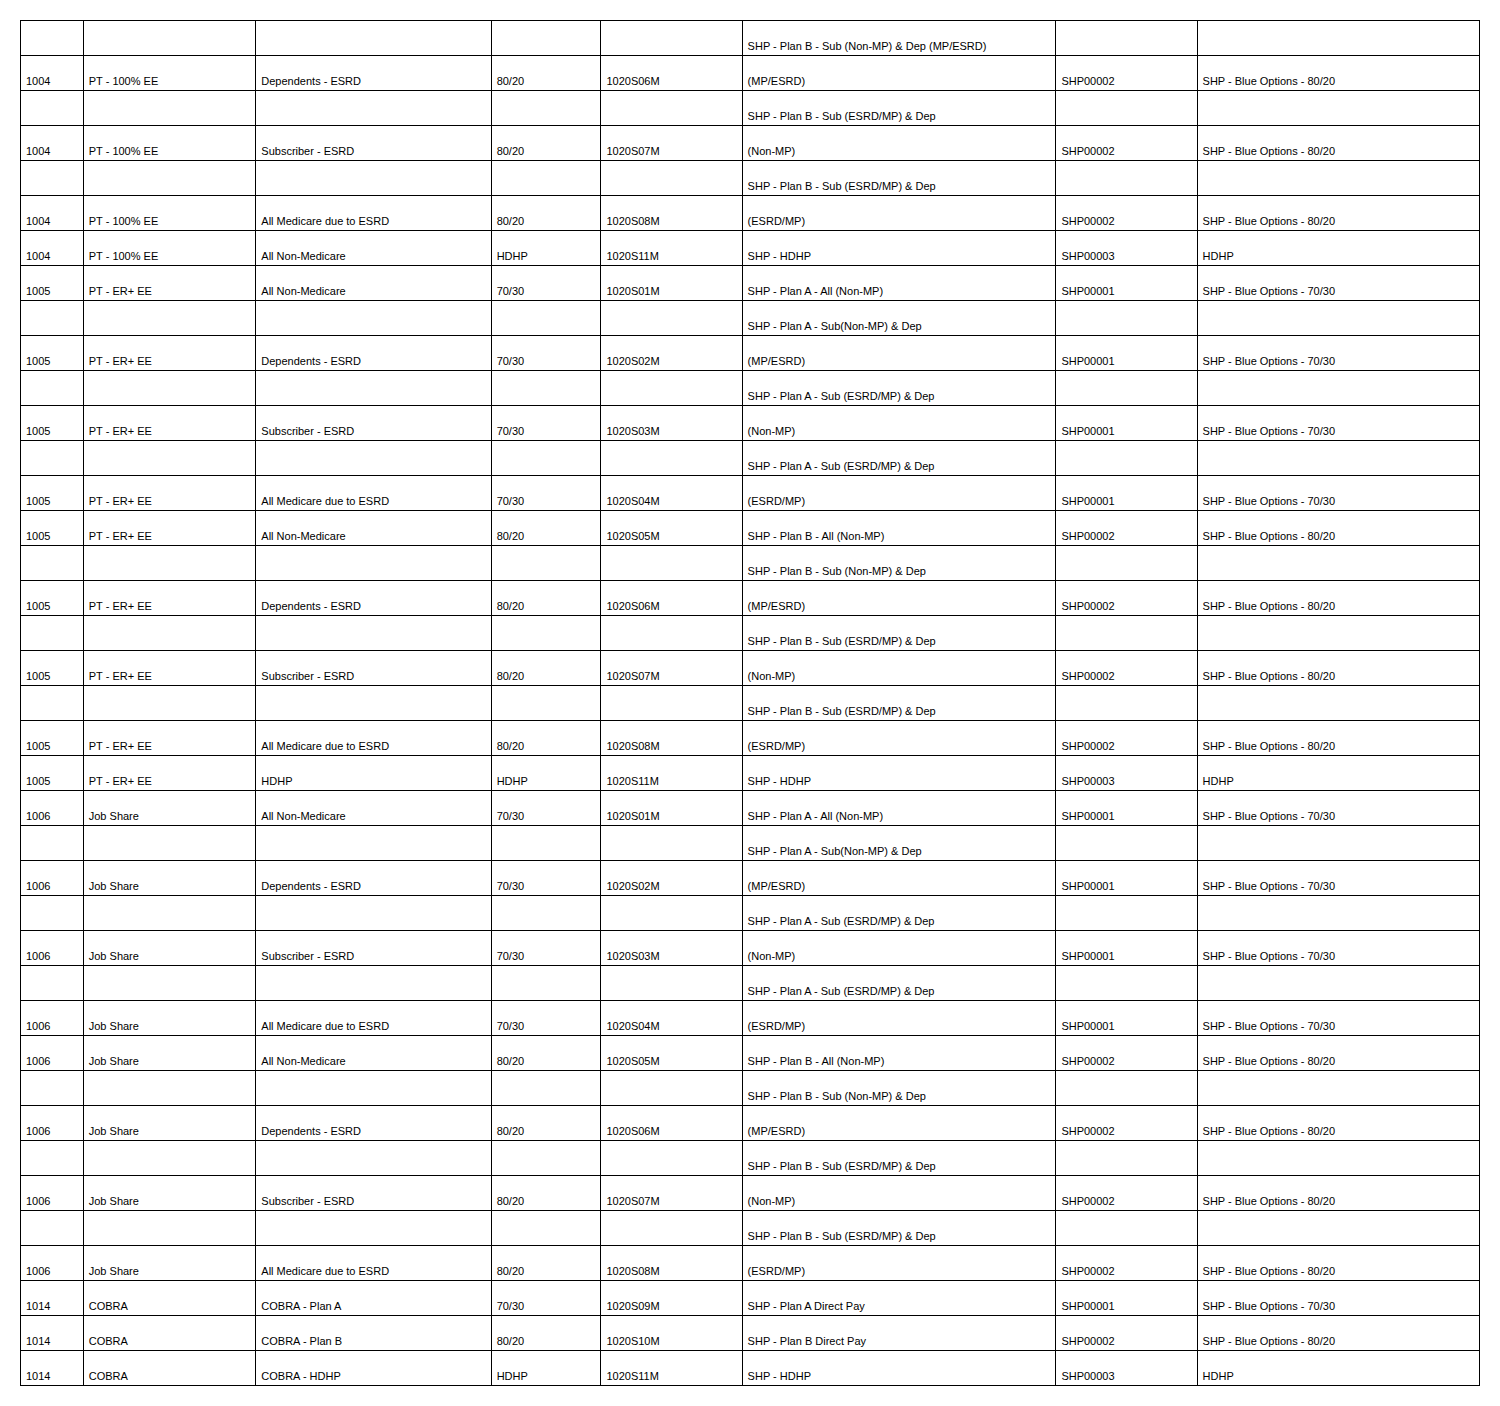| | | | | | SHP - Plan B - Sub (Non-MP) & Dep (MP/ESRD) | | |
| 1004 | PT - 100% EE | Dependents - ESRD | 80/20 | 1020S06M | (MP/ESRD) | SHP00002 | SHP - Blue Options - 80/20 |
| | | | | | SHP - Plan B - Sub (ESRD/MP) & Dep | | |
| 1004 | PT - 100% EE | Subscriber - ESRD | 80/20 | 1020S07M | (Non-MP) | SHP00002 | SHP - Blue Options - 80/20 |
| | | | | | SHP - Plan B - Sub (ESRD/MP) & Dep | | |
| 1004 | PT - 100% EE | All Medicare due to ESRD | 80/20 | 1020S08M | (ESRD/MP) | SHP00002 | SHP - Blue Options - 80/20 |
| 1004 | PT - 100% EE | All Non-Medicare | HDHP | 1020S11M | SHP - HDHP | SHP00003 | HDHP |
| 1005 | PT - ER+ EE | All Non-Medicare | 70/30 | 1020S01M | SHP - Plan A - All (Non-MP) | SHP00001 | SHP - Blue Options - 70/30 |
| | | | | | SHP - Plan A - Sub(Non-MP) & Dep | | |
| 1005 | PT - ER+ EE | Dependents - ESRD | 70/30 | 1020S02M | (MP/ESRD) | SHP00001 | SHP - Blue Options - 70/30 |
| | | | | | SHP - Plan A - Sub (ESRD/MP) & Dep | | |
| 1005 | PT - ER+ EE | Subscriber - ESRD | 70/30 | 1020S03M | (Non-MP) | SHP00001 | SHP - Blue Options - 70/30 |
| | | | | | SHP - Plan A - Sub (ESRD/MP) & Dep | | |
| 1005 | PT - ER+ EE | All Medicare due to ESRD | 70/30 | 1020S04M | (ESRD/MP) | SHP00001 | SHP - Blue Options - 70/30 |
| 1005 | PT - ER+ EE | All Non-Medicare | 80/20 | 1020S05M | SHP - Plan B - All (Non-MP) | SHP00002 | SHP - Blue Options - 80/20 |
| | | | | | SHP - Plan B - Sub (Non-MP) & Dep | | |
| 1005 | PT - ER+ EE | Dependents - ESRD | 80/20 | 1020S06M | (MP/ESRD) | SHP00002 | SHP - Blue Options - 80/20 |
| | | | | | SHP - Plan B - Sub (ESRD/MP) & Dep | | |
| 1005 | PT - ER+ EE | Subscriber - ESRD | 80/20 | 1020S07M | (Non-MP) | SHP00002 | SHP - Blue Options - 80/20 |
| | | | | | SHP - Plan B - Sub (ESRD/MP) & Dep | | |
| 1005 | PT - ER+ EE | All Medicare due to ESRD | 80/20 | 1020S08M | (ESRD/MP) | SHP00002 | SHP - Blue Options - 80/20 |
| 1005 | PT - ER+ EE | HDHP | HDHP | 1020S11M | SHP - HDHP | SHP00003 | HDHP |
| 1006 | Job Share | All Non-Medicare | 70/30 | 1020S01M | SHP - Plan A - All (Non-MP) | SHP00001 | SHP - Blue Options - 70/30 |
| | | | | | SHP - Plan A - Sub(Non-MP) & Dep | | |
| 1006 | Job Share | Dependents - ESRD | 70/30 | 1020S02M | (MP/ESRD) | SHP00001 | SHP - Blue Options - 70/30 |
| | | | | | SHP - Plan A - Sub (ESRD/MP) & Dep | | |
| 1006 | Job Share | Subscriber - ESRD | 70/30 | 1020S03M | (Non-MP) | SHP00001 | SHP - Blue Options - 70/30 |
| | | | | | SHP - Plan A - Sub (ESRD/MP) & Dep | | |
| 1006 | Job Share | All Medicare due to ESRD | 70/30 | 1020S04M | (ESRD/MP) | SHP00001 | SHP - Blue Options - 70/30 |
| 1006 | Job Share | All Non-Medicare | 80/20 | 1020S05M | SHP - Plan B - All (Non-MP) | SHP00002 | SHP - Blue Options - 80/20 |
| | | | | | SHP - Plan B - Sub (Non-MP) & Dep | | |
| 1006 | Job Share | Dependents - ESRD | 80/20 | 1020S06M | (MP/ESRD) | SHP00002 | SHP - Blue Options - 80/20 |
| | | | | | SHP - Plan B - Sub (ESRD/MP) & Dep | | |
| 1006 | Job Share | Subscriber - ESRD | 80/20 | 1020S07M | (Non-MP) | SHP00002 | SHP - Blue Options - 80/20 |
| | | | | | SHP - Plan B - Sub (ESRD/MP) & Dep | | |
| 1006 | Job Share | All Medicare due to ESRD | 80/20 | 1020S08M | (ESRD/MP) | SHP00002 | SHP - Blue Options - 80/20 |
| 1014 | COBRA | COBRA - Plan A | 70/30 | 1020S09M | SHP - Plan A Direct Pay | SHP00001 | SHP - Blue Options - 70/30 |
| 1014 | COBRA | COBRA - Plan B | 80/20 | 1020S10M | SHP - Plan B Direct Pay | SHP00002 | SHP - Blue Options - 80/20 |
| 1014 | COBRA | COBRA - HDHP | HDHP | 1020S11M | SHP - HDHP | SHP00003 | HDHP |